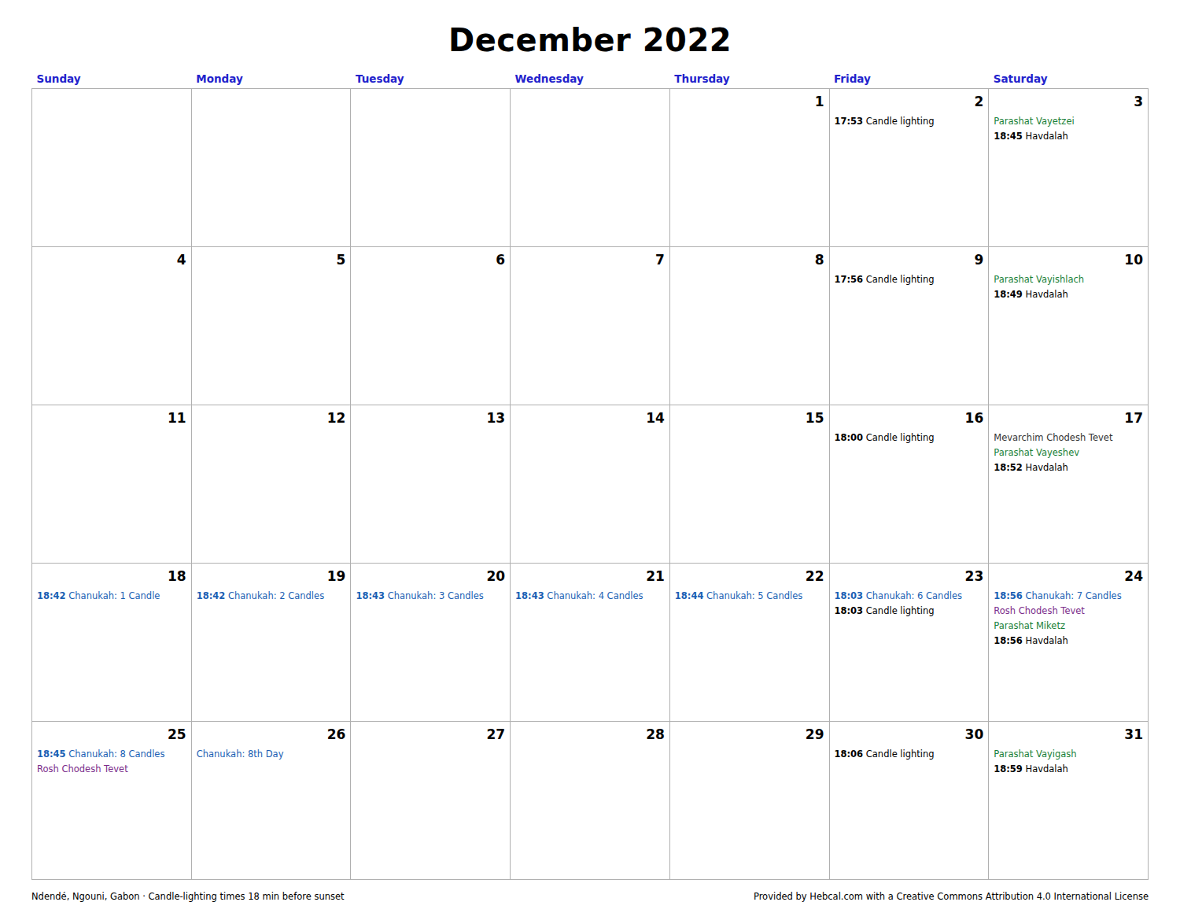December 2022
| Sunday | Monday | Tuesday | Wednesday | Thursday | Friday | Saturday |
| --- | --- | --- | --- | --- | --- | --- |
| | | | | 1 | 2 17:53 Candle lighting | 3 Parashat Vayetzei 18:45 Havdalah |
| 4 | 5 | 6 | 7 | 8 | 9 17:56 Candle lighting | 10 Parashat Vayishlach 18:49 Havdalah |
| 11 | 12 | 13 | 14 | 15 | 16 18:00 Candle lighting | 17 Mevarchim Chodesh Tevet Parashat Vayeshev 18:52 Havdalah |
| 18 18:42 Chanukah: 1 Candle | 19 18:42 Chanukah: 2 Candles | 20 18:43 Chanukah: 3 Candles | 21 18:43 Chanukah: 4 Candles | 22 18:44 Chanukah: 5 Candles | 23 18:03 Chanukah: 6 Candles 18:03 Candle lighting | 24 18:56 Chanukah: 7 Candles Rosh Chodesh Tevet Parashat Miketz 18:56 Havdalah |
| 25 18:45 Chanukah: 8 Candles Rosh Chodesh Tevet | 26 Chanukah: 8th Day | 27 | 28 | 29 | 30 18:06 Candle lighting | 31 Parashat Vayigash 18:59 Havdalah |
Ndendé, Ngouni, Gabon · Candle-lighting times 18 min before sunset
Provided by Hebcal.com with a Creative Commons Attribution 4.0 International License